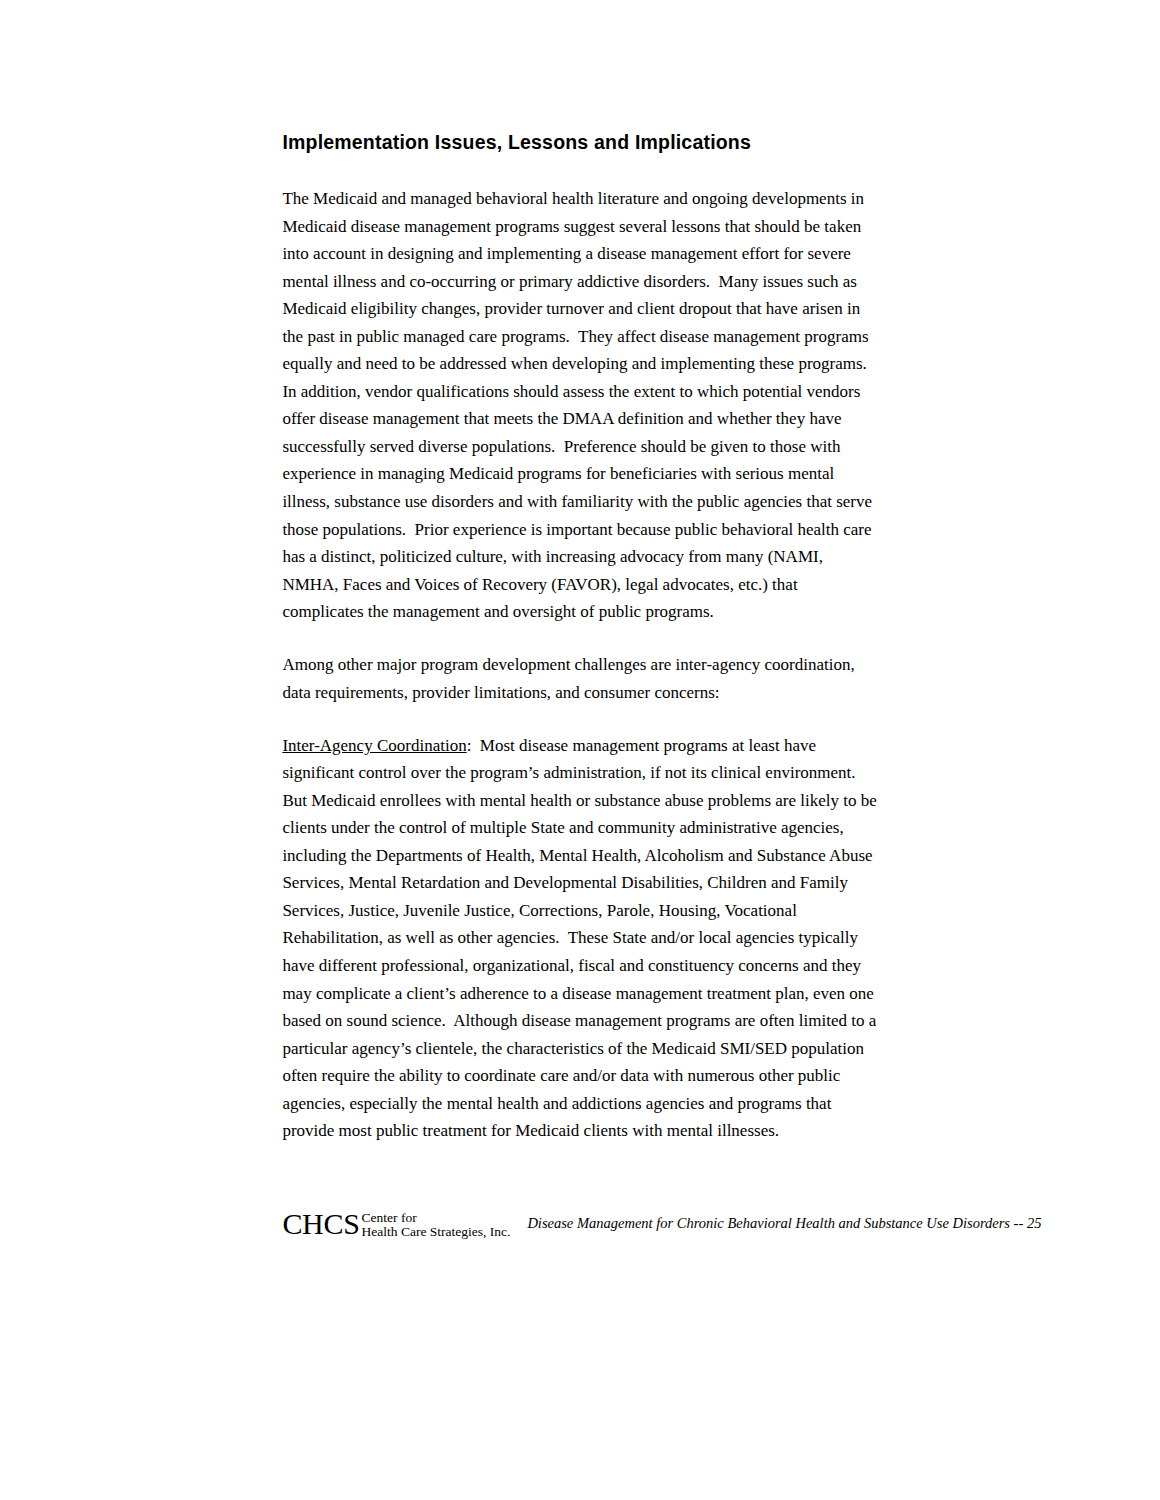Implementation Issues, Lessons and Implications
The Medicaid and managed behavioral health literature and ongoing developments in Medicaid disease management programs suggest several lessons that should be taken into account in designing and implementing a disease management effort for severe mental illness and co-occurring or primary addictive disorders. Many issues such as Medicaid eligibility changes, provider turnover and client dropout that have arisen in the past in public managed care programs. They affect disease management programs equally and need to be addressed when developing and implementing these programs. In addition, vendor qualifications should assess the extent to which potential vendors offer disease management that meets the DMAA definition and whether they have successfully served diverse populations. Preference should be given to those with experience in managing Medicaid programs for beneficiaries with serious mental illness, substance use disorders and with familiarity with the public agencies that serve those populations. Prior experience is important because public behavioral health care has a distinct, politicized culture, with increasing advocacy from many (NAMI, NMHA, Faces and Voices of Recovery (FAVOR), legal advocates, etc.) that complicates the management and oversight of public programs.
Among other major program development challenges are inter-agency coordination, data requirements, provider limitations, and consumer concerns:
Inter-Agency Coordination: Most disease management programs at least have significant control over the program’s administration, if not its clinical environment. But Medicaid enrollees with mental health or substance abuse problems are likely to be clients under the control of multiple State and community administrative agencies, including the Departments of Health, Mental Health, Alcoholism and Substance Abuse Services, Mental Retardation and Developmental Disabilities, Children and Family Services, Justice, Juvenile Justice, Corrections, Parole, Housing, Vocational Rehabilitation, as well as other agencies. These State and/or local agencies typically have different professional, organizational, fiscal and constituency concerns and they may complicate a client’s adherence to a disease management treatment plan, even one based on sound science. Although disease management programs are often limited to a particular agency’s clientele, the characteristics of the Medicaid SMI/SED population often require the ability to coordinate care and/or data with numerous other public agencies, especially the mental health and addictions agencies and programs that provide most public treatment for Medicaid clients with mental illnesses.
CHCS Center for Health Care Strategies, Inc.
Disease Management for Chronic Behavioral Health and Substance Use Disorders -- 25